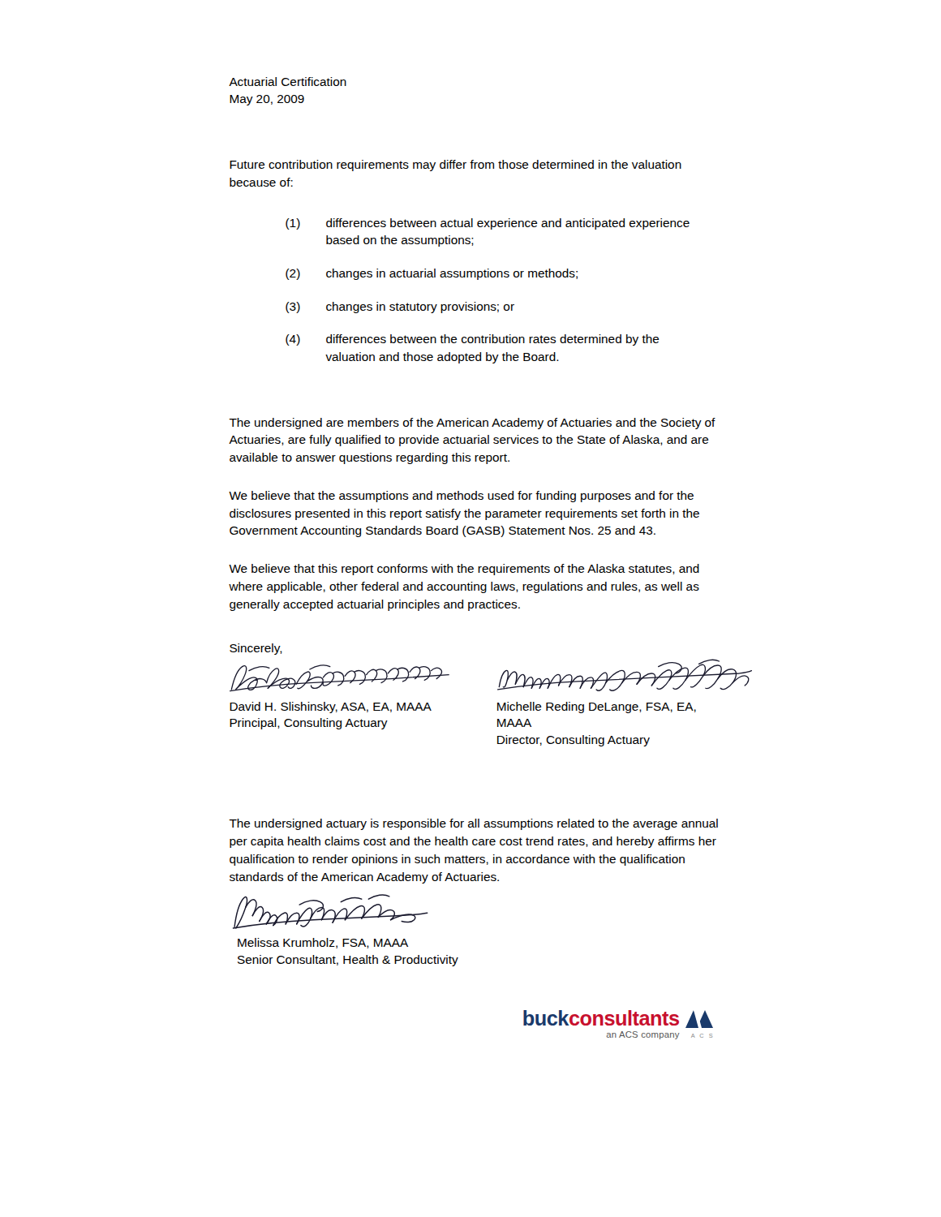Actuarial Certification
May 20, 2009
Future contribution requirements may differ from those determined in the valuation because of:
(1) differences between actual experience and anticipated experience based on the assumptions;
(2) changes in actuarial assumptions or methods;
(3) changes in statutory provisions; or
(4) differences between the contribution rates determined by the valuation and those adopted by the Board.
The undersigned are members of the American Academy of Actuaries and the Society of Actuaries, are fully qualified to provide actuarial services to the State of Alaska, and are available to answer questions regarding this report.
We believe that the assumptions and methods used for funding purposes and for the disclosures presented in this report satisfy the parameter requirements set forth in the Government Accounting Standards Board (GASB) Statement Nos. 25 and 43.
We believe that this report conforms with the requirements of the Alaska statutes, and where applicable, other federal and accounting laws, regulations and rules, as well as generally accepted actuarial principles and practices.
Sincerely,
David H. Slishinsky, ASA, EA, MAAA
Principal, Consulting Actuary
Michelle Reding DeLange, FSA, EA, MAAA
Director, Consulting Actuary
The undersigned actuary is responsible for all assumptions related to the average annual per capita health claims cost and the health care cost trend rates, and hereby affirms her qualification to render opinions in such matters, in accordance with the qualification standards of the American Academy of Actuaries.
Melissa Krumholz, FSA, MAAA
Senior Consultant, Health & Productivity
buck consultants
an ACS company
A C S